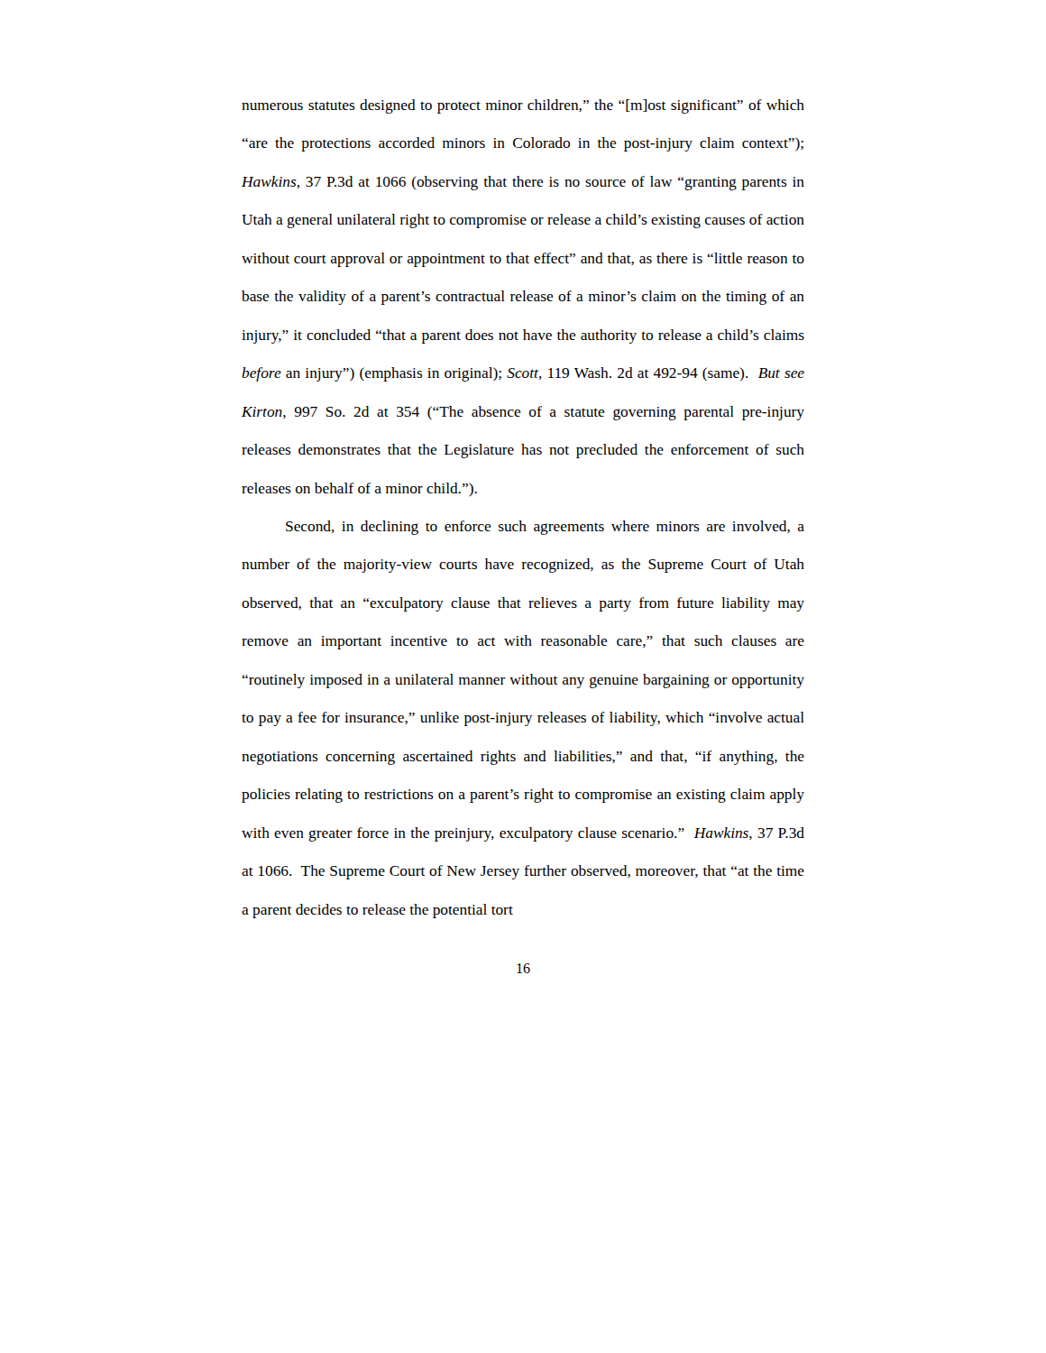numerous statutes designed to protect minor children,” the “[m]ost significant” of which “are the protections accorded minors in Colorado in the post-injury claim context”); Hawkins, 37 P.3d at 1066 (observing that there is no source of law “granting parents in Utah a general unilateral right to compromise or release a child’s existing causes of action without court approval or appointment to that effect” and that, as there is “little reason to base the validity of a parent’s contractual release of a minor’s claim on the timing of an injury,” it concluded “that a parent does not have the authority to release a child’s claims before an injury”) (emphasis in original); Scott, 119 Wash. 2d at 492-94 (same). But see Kirton, 997 So. 2d at 354 (“The absence of a statute governing parental pre-injury releases demonstrates that the Legislature has not precluded the enforcement of such releases on behalf of a minor child.”).
Second, in declining to enforce such agreements where minors are involved, a number of the majority-view courts have recognized, as the Supreme Court of Utah observed, that an “exculpatory clause that relieves a party from future liability may remove an important incentive to act with reasonable care,” that such clauses are “routinely imposed in a unilateral manner without any genuine bargaining or opportunity to pay a fee for insurance,” unlike post-injury releases of liability, which “involve actual negotiations concerning ascertained rights and liabilities,” and that, “if anything, the policies relating to restrictions on a parent’s right to compromise an existing claim apply with even greater force in the preinjury, exculpatory clause scenario.” Hawkins, 37 P.3d at 1066. The Supreme Court of New Jersey further observed, moreover, that “at the time a parent decides to release the potential tort
16